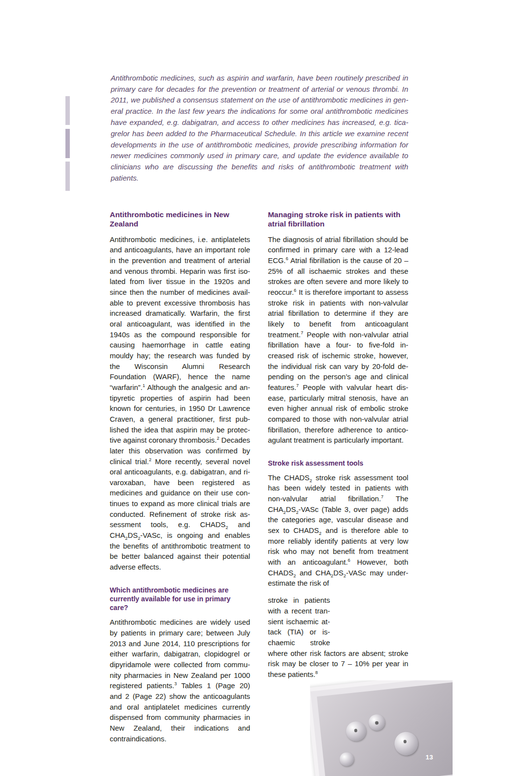Antithrombotic medicines, such as aspirin and warfarin, have been routinely prescribed in primary care for decades for the prevention or treatment of arterial or venous thrombi. In 2011, we published a consensus statement on the use of antithrombotic medicines in general practice. In the last few years the indications for some oral antithrombotic medicines have expanded, e.g. dabigatran, and access to other medicines has increased, e.g. ticagrelor has been added to the Pharmaceutical Schedule. In this article we examine recent developments in the use of antithrombotic medicines, provide prescribing information for newer medicines commonly used in primary care, and update the evidence available to clinicians who are discussing the benefits and risks of antithrombotic treatment with patients.
Antithrombotic medicines in New Zealand
Antithrombotic medicines, i.e. antiplatelets and anticoagulants, have an important role in the prevention and treatment of arterial and venous thrombi. Heparin was first isolated from liver tissue in the 1920s and since then the number of medicines available to prevent excessive thrombosis has increased dramatically. Warfarin, the first oral anticoagulant, was identified in the 1940s as the compound responsible for causing haemorrhage in cattle eating mouldy hay; the research was funded by the Wisconsin Alumni Research Foundation (WARF), hence the name “warfarin”.1 Although the analgesic and antipyretic properties of aspirin had been known for centuries, in 1950 Dr Lawrence Craven, a general practitioner, first published the idea that aspirin may be protective against coronary thrombosis.2 Decades later this observation was confirmed by clinical trial.2 More recently, several novel oral anticoagulants, e.g. dabigatran, and rivaroxaban, have been registered as medicines and guidance on their use continues to expand as more clinical trials are conducted. Refinement of stroke risk assessment tools, e.g. CHADS2 and CHA2DS2-VASc, is ongoing and enables the benefits of antithrombotic treatment to be better balanced against their potential adverse effects.
Which antithrombotic medicines are currently available for use in primary care?
Antithrombotic medicines are widely used by patients in primary care; between July 2013 and June 2014, 110 prescriptions for either warfarin, dabigatran, clopidogrel or dipyridamole were collected from community pharmacies in New Zealand per 1000 registered patients.3 Tables 1 (Page 20) and 2 (Page 22) show the anticoagulants and oral antiplatelet medicines currently dispensed from community pharmacies in New Zealand, their indications and contraindications.
Managing stroke risk in patients with atrial fibrillation
The diagnosis of atrial fibrillation should be confirmed in primary care with a 12-lead ECG.6 Atrial fibrillation is the cause of 20 – 25% of all ischaemic strokes and these strokes are often severe and more likely to reoccur.6 It is therefore important to assess stroke risk in patients with non-valvular atrial fibrillation to determine if they are likely to benefit from anticoagulant treatment.7 People with non-valvular atrial fibrillation have a four- to five-fold increased risk of ischemic stroke, however, the individual risk can vary by 20-fold depending on the person’s age and clinical features.7 People with valvular heart disease, particularly mitral stenosis, have an even higher annual risk of embolic stroke compared to those with non-valvular atrial fibrillation, therefore adherence to anticoagulant treatment is particularly important.
Stroke risk assessment tools
The CHADS2 stroke risk assessment tool has been widely tested in patients with non-valvular atrial fibrillation.7 The CHA2DS2-VASc (Table 3, over page) adds the categories age, vascular disease and sex to CHADS2 and is therefore able to more reliably identify patients at very low risk who may not benefit from treatment with an anticoagulant.6 However, both CHADS2 and CHA2DS2-VASc may underestimate the risk of
stroke in patients with a recent transient ischaemic attack (TIA) or ischaemic stroke where other risk factors are absent; stroke risk may be closer to 7 – 10% per year in these patients.8
13